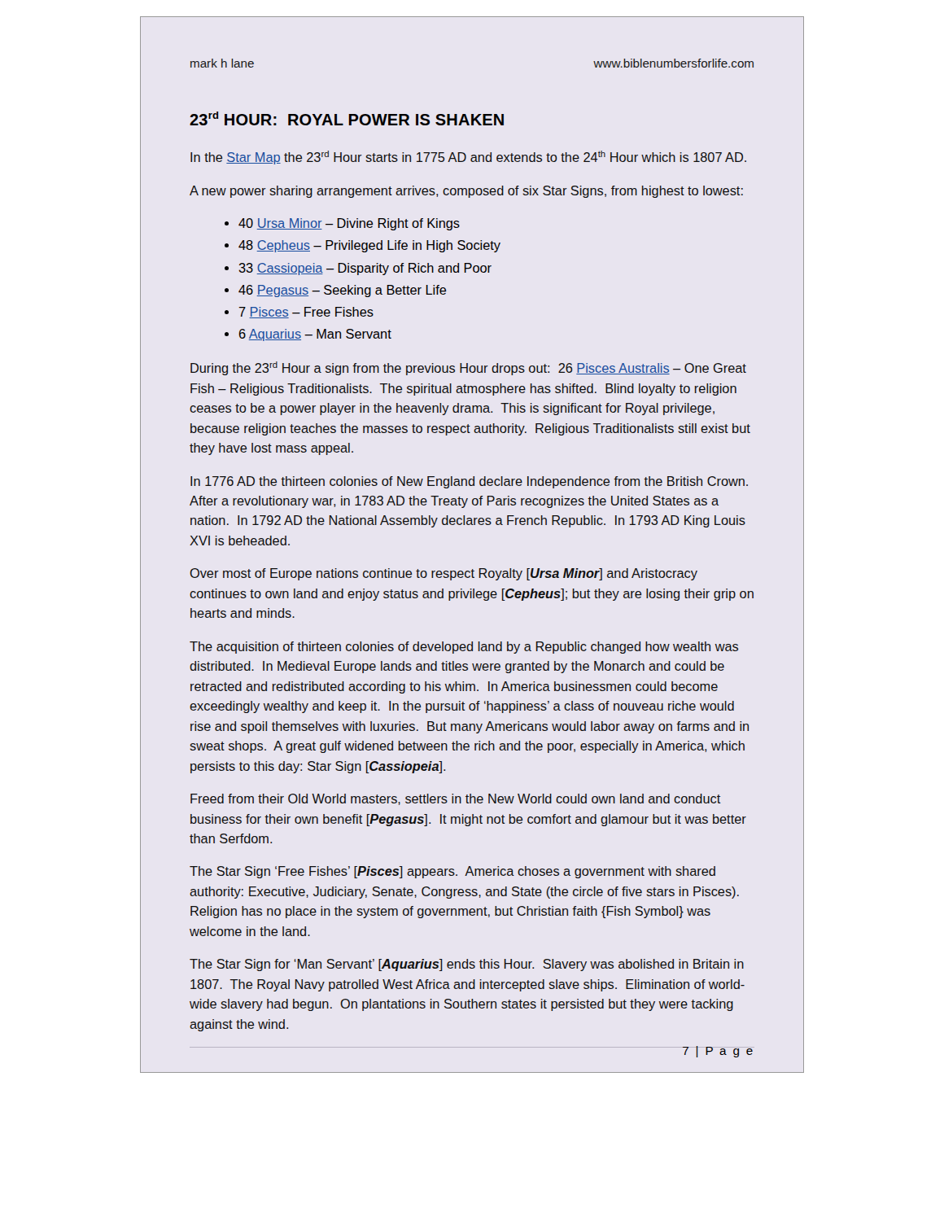mark h lane www.biblenumbersforlife.com
23rd HOUR: ROYAL POWER IS SHAKEN
In the Star Map the 23rd Hour starts in 1775 AD and extends to the 24th Hour which is 1807 AD.
A new power sharing arrangement arrives, composed of six Star Signs, from highest to lowest:
40 Ursa Minor – Divine Right of Kings
48 Cepheus – Privileged Life in High Society
33 Cassiopeia – Disparity of Rich and Poor
46 Pegasus – Seeking a Better Life
7 Pisces – Free Fishes
6 Aquarius – Man Servant
During the 23rd Hour a sign from the previous Hour drops out: 26 Pisces Australis – One Great Fish – Religious Traditionalists. The spiritual atmosphere has shifted. Blind loyalty to religion ceases to be a power player in the heavenly drama. This is significant for Royal privilege, because religion teaches the masses to respect authority. Religious Traditionalists still exist but they have lost mass appeal.
In 1776 AD the thirteen colonies of New England declare Independence from the British Crown. After a revolutionary war, in 1783 AD the Treaty of Paris recognizes the United States as a nation. In 1792 AD the National Assembly declares a French Republic. In 1793 AD King Louis XVI is beheaded.
Over most of Europe nations continue to respect Royalty [Ursa Minor] and Aristocracy continues to own land and enjoy status and privilege [Cepheus]; but they are losing their grip on hearts and minds.
The acquisition of thirteen colonies of developed land by a Republic changed how wealth was distributed. In Medieval Europe lands and titles were granted by the Monarch and could be retracted and redistributed according to his whim. In America businessmen could become exceedingly wealthy and keep it. In the pursuit of ‘happiness’ a class of nouveau riche would rise and spoil themselves with luxuries. But many Americans would labor away on farms and in sweat shops. A great gulf widened between the rich and the poor, especially in America, which persists to this day: Star Sign [Cassiopeia].
Freed from their Old World masters, settlers in the New World could own land and conduct business for their own benefit [Pegasus]. It might not be comfort and glamour but it was better than Serfdom.
The Star Sign ‘Free Fishes’ [Pisces] appears. America choses a government with shared authority: Executive, Judiciary, Senate, Congress, and State (the circle of five stars in Pisces). Religion has no place in the system of government, but Christian faith {Fish Symbol} was welcome in the land.
The Star Sign for ‘Man Servant’ [Aquarius] ends this Hour. Slavery was abolished in Britain in 1807. The Royal Navy patrolled West Africa and intercepted slave ships. Elimination of world-wide slavery had begun. On plantations in Southern states it persisted but they were tacking against the wind.
7 | P a g e